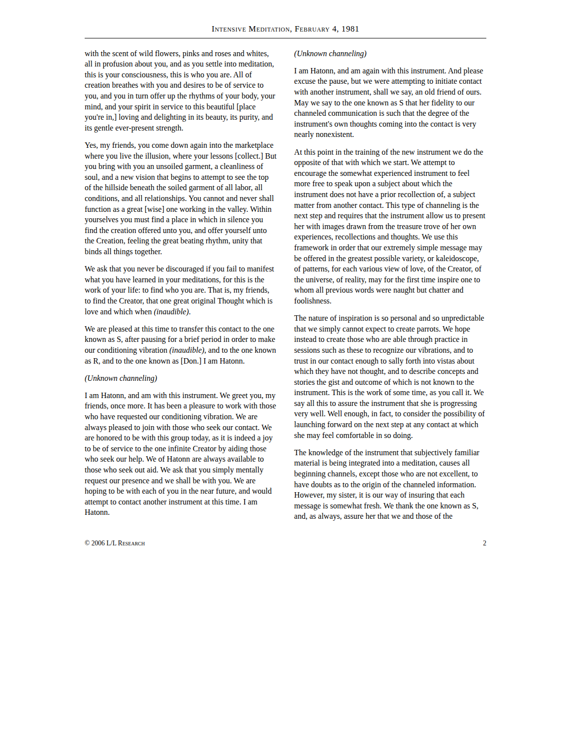Intensive Meditation, February 4, 1981
with the scent of wild flowers, pinks and roses and whites, all in profusion about you, and as you settle into meditation, this is your consciousness, this is who you are. All of creation breathes with you and desires to be of service to you, and you in turn offer up the rhythms of your body, your mind, and your spirit in service to this beautiful [place you're in,] loving and delighting in its beauty, its purity, and its gentle ever-present strength.
Yes, my friends, you come down again into the marketplace where you live the illusion, where your lessons [collect.] But you bring with you an unsoiled garment, a cleanliness of soul, and a new vision that begins to attempt to see the top of the hillside beneath the soiled garment of all labor, all conditions, and all relationships. You cannot and never shall function as a great [wise] one working in the valley. Within yourselves you must find a place in which in silence you find the creation offered unto you, and offer yourself unto the Creation, feeling the great beating rhythm, unity that binds all things together.
We ask that you never be discouraged if you fail to manifest what you have learned in your meditations, for this is the work of your life: to find who you are. That is, my friends, to find the Creator, that one great original Thought which is love and which when (inaudible).
We are pleased at this time to transfer this contact to the one known as S, after pausing for a brief period in order to make our conditioning vibration (inaudible), and to the one known as R, and to the one known as [Don.] I am Hatonn.
(Unknown channeling)
I am Hatonn, and am with this instrument. We greet you, my friends, once more. It has been a pleasure to work with those who have requested our conditioning vibration. We are always pleased to join with those who seek our contact. We are honored to be with this group today, as it is indeed a joy to be of service to the one infinite Creator by aiding those who seek our help. We of Hatonn are always available to those who seek out aid. We ask that you simply mentally request our presence and we shall be with you. We are hoping to be with each of you in the near future, and would attempt to contact another instrument at this time. I am Hatonn.
(Unknown channeling)
I am Hatonn, and am again with this instrument. And please excuse the pause, but we were attempting to initiate contact with another instrument, shall we say, an old friend of ours. May we say to the one known as S that her fidelity to our channeled communication is such that the degree of the instrument's own thoughts coming into the contact is very nearly nonexistent.
At this point in the training of the new instrument we do the opposite of that with which we start. We attempt to encourage the somewhat experienced instrument to feel more free to speak upon a subject about which the instrument does not have a prior recollection of, a subject matter from another contact. This type of channeling is the next step and requires that the instrument allow us to present her with images drawn from the treasure trove of her own experiences, recollections and thoughts. We use this framework in order that our extremely simple message may be offered in the greatest possible variety, or kaleidoscope, of patterns, for each various view of love, of the Creator, of the universe, of reality, may for the first time inspire one to whom all previous words were naught but chatter and foolishness.
The nature of inspiration is so personal and so unpredictable that we simply cannot expect to create parrots. We hope instead to create those who are able through practice in sessions such as these to recognize our vibrations, and to trust in our contact enough to sally forth into vistas about which they have not thought, and to describe concepts and stories the gist and outcome of which is not known to the instrument. This is the work of some time, as you call it. We say all this to assure the instrument that she is progressing very well. Well enough, in fact, to consider the possibility of launching forward on the next step at any contact at which she may feel comfortable in so doing.
The knowledge of the instrument that subjectively familiar material is being integrated into a meditation, causes all beginning channels, except those who are not excellent, to have doubts as to the origin of the channeled information. However, my sister, it is our way of insuring that each message is somewhat fresh. We thank the one known as S, and, as always, assure her that we and those of the
© 2006 L/L Research 2